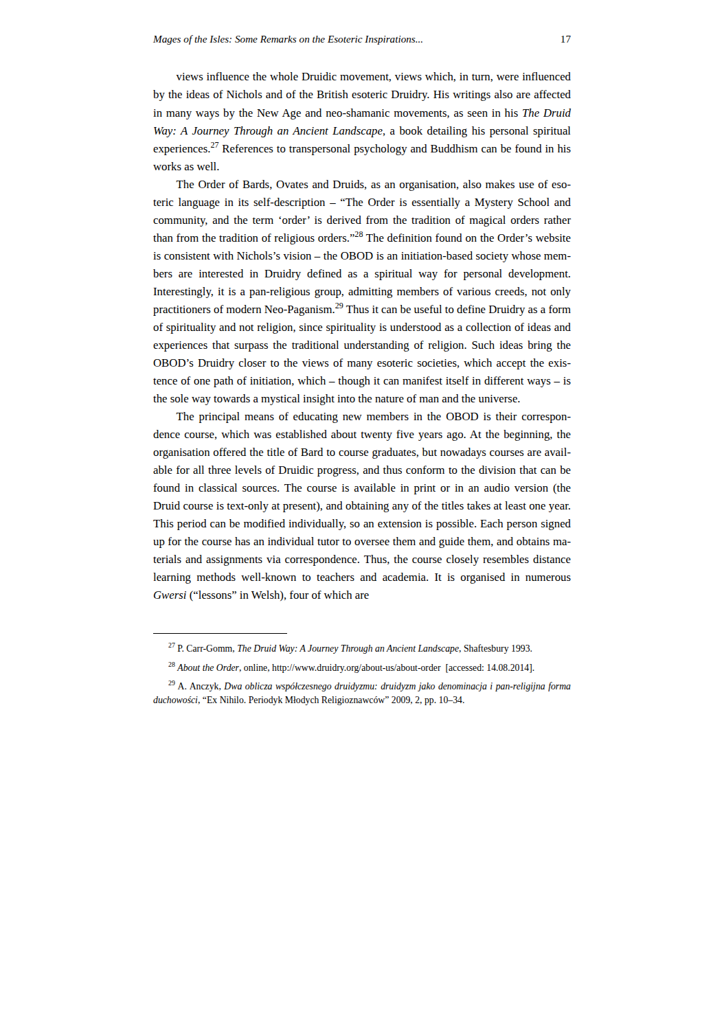Mages of the Isles: Some Remarks on the Esoteric Inspirations... 17
views influence the whole Druidic movement, views which, in turn, were influenced by the ideas of Nichols and of the British esoteric Druidry. His writings also are affected in many ways by the New Age and neo-shamanic movements, as seen in his The Druid Way: A Journey Through an Ancient Landscape, a book detailing his personal spiritual experiences.27 References to transpersonal psychology and Buddhism can be found in his works as well.
The Order of Bards, Ovates and Druids, as an organisation, also makes use of esoteric language in its self-description – “The Order is essentially a Mystery School and community, and the term ‘order’ is derived from the tradition of magical orders rather than from the tradition of religious orders.”28 The definition found on the Order’s website is consistent with Nichols’s vision – the OBOD is an initiation-based society whose members are interested in Druidry defined as a spiritual way for personal development. Interestingly, it is a pan-religious group, admitting members of various creeds, not only practitioners of modern Neo-Paganism.29 Thus it can be useful to define Druidry as a form of spirituality and not religion, since spirituality is understood as a collection of ideas and experiences that surpass the traditional understanding of religion. Such ideas bring the OBOD’s Druidry closer to the views of many esoteric societies, which accept the existence of one path of initiation, which – though it can manifest itself in different ways – is the sole way towards a mystical insight into the nature of man and the universe.
The principal means of educating new members in the OBOD is their correspondence course, which was established about twenty five years ago. At the beginning, the organisation offered the title of Bard to course graduates, but nowadays courses are available for all three levels of Druidic progress, and thus conform to the division that can be found in classical sources. The course is available in print or in an audio version (the Druid course is text-only at present), and obtaining any of the titles takes at least one year. This period can be modified individually, so an extension is possible. Each person signed up for the course has an individual tutor to oversee them and guide them, and obtains materials and assignments via correspondence. Thus, the course closely resembles distance learning methods well-known to teachers and academia. It is organised in numerous Gwersi (“lessons” in Welsh), four of which are
27 P. Carr-Gomm, The Druid Way: A Journey Through an Ancient Landscape, Shaftesbury 1993.
28 About the Order, online, http://www.druidry.org/about-us/about-order [accessed: 14.08.2014].
29 A. Anczyk, Dwa oblicza współczesnego druidyzmu: druidyzm jako denominacja i pan-religijna forma duchowości, “Ex Nihilo. Periodyk Młodych Religioznawców” 2009, 2, pp. 10–34.